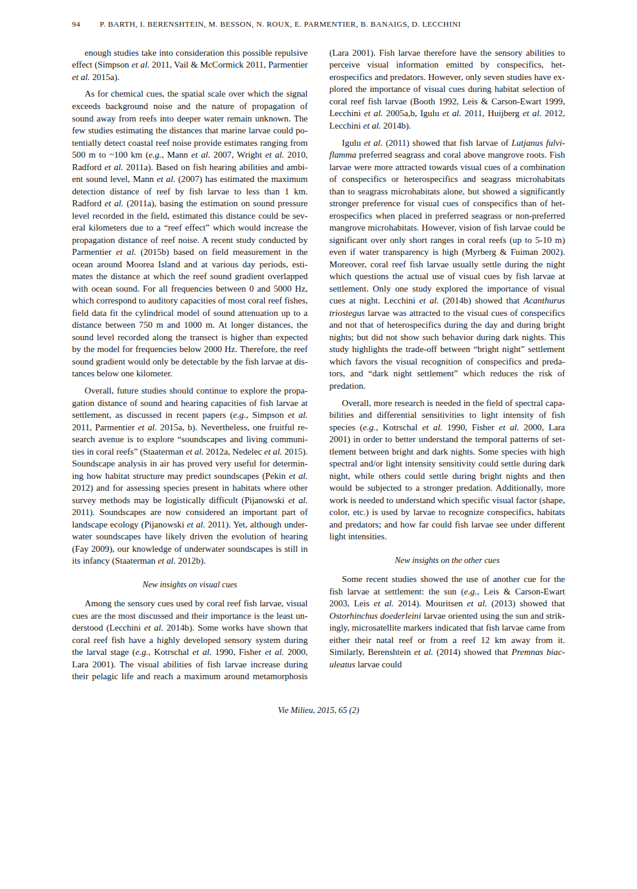94 P. BARTH, I. BERENSHTEIN, M. BESSON, N. ROUX, E. PARMENTIER, B. BANAIGS, D. LECCHINI
enough studies take into consideration this possible repulsive effect (Simpson et al. 2011, Vail & McCormick 2011, Parmentier et al. 2015a).
As for chemical cues, the spatial scale over which the signal exceeds background noise and the nature of propagation of sound away from reefs into deeper water remain unknown. The few studies estimating the distances that marine larvae could potentially detect coastal reef noise provide estimates ranging from 500 m to ~100 km (e.g., Mann et al. 2007, Wright et al. 2010, Radford et al. 2011a). Based on fish hearing abilities and ambient sound level, Mann et al. (2007) has estimated the maximum detection distance of reef by fish larvae to less than 1 km. Radford et al. (2011a), basing the estimation on sound pressure level recorded in the field, estimated this distance could be several kilometers due to a “reef effect” which would increase the propagation distance of reef noise. A recent study conducted by Parmentier et al. (2015b) based on field measurement in the ocean around Moorea Island and at various day periods, estimates the distance at which the reef sound gradient overlapped with ocean sound. For all frequencies between 0 and 5000 Hz, which correspond to auditory capacities of most coral reef fishes, field data fit the cylindrical model of sound attenuation up to a distance between 750 m and 1000 m. At longer distances, the sound level recorded along the transect is higher than expected by the model for frequencies below 2000 Hz. Therefore, the reef sound gradient would only be detectable by the fish larvae at distances below one kilometer.
Overall, future studies should continue to explore the propagation distance of sound and hearing capacities of fish larvae at settlement, as discussed in recent papers (e.g., Simpson et al. 2011, Parmentier et al. 2015a, b). Nevertheless, one fruitful research avenue is to explore “soundscapes and living communities in coral reefs” (Staaterman et al. 2012a, Nedelec et al. 2015). Soundscape analysis in air has proved very useful for determining how habitat structure may predict soundscapes (Pekin et al. 2012) and for assessing species present in habitats where other survey methods may be logistically difficult (Pijanowski et al. 2011). Soundscapes are now considered an important part of landscape ecology (Pijanowski et al. 2011). Yet, although underwater soundscapes have likely driven the evolution of hearing (Fay 2009), our knowledge of underwater soundscapes is still in its infancy (Staaterman et al. 2012b).
New insights on visual cues
Among the sensory cues used by coral reef fish larvae, visual cues are the most discussed and their importance is the least understood (Lecchini et al. 2014b). Some works have shown that coral reef fish have a highly developed sensory system during the larval stage (e.g., Kotrschal et al. 1990, Fisher et al. 2000, Lara 2001). The visual abilities of fish larvae increase during their pelagic life and reach a maximum around metamorphosis (Lara 2001). Fish larvae therefore have the sensory abilities to perceive visual information emitted by conspecifics, heterospecifics and predators. However, only seven studies have explored the importance of visual cues during habitat selection of coral reef fish larvae (Booth 1992, Leis & Carson-Ewart 1999, Lecchini et al. 2005a,b, Igulu et al. 2011, Huijberg et al. 2012, Lecchini et al. 2014b).
Igulu et al. (2011) showed that fish larvae of Lutjanus fulviflamma preferred seagrass and coral above mangrove roots. Fish larvae were more attracted towards visual cues of a combination of conspecifics or heterospecifics and seagrass microhabitats than to seagrass microhabitats alone, but showed a significantly stronger preference for visual cues of conspecifics than of heterospecifics when placed in preferred seagrass or non-preferred mangrove microhabitats. However, vision of fish larvae could be significant over only short ranges in coral reefs (up to 5-10 m) even if water transparency is high (Myrberg & Fuiman 2002). Moreover, coral reef fish larvae usually settle during the night which questions the actual use of visual cues by fish larvae at settlement. Only one study explored the importance of visual cues at night. Lecchini et al. (2014b) showed that Acanthurus triostegus larvae was attracted to the visual cues of conspecifics and not that of heterospecifics during the day and during bright nights; but did not show such behavior during dark nights. This study highlights the trade-off between “bright night” settlement which favors the visual recognition of conspecifics and predators, and “dark night settlement” which reduces the risk of predation.
Overall, more research is needed in the field of spectral capabilities and differential sensitivities to light intensity of fish species (e.g., Kotrschal et al. 1990, Fisher et al. 2000, Lara 2001) in order to better understand the temporal patterns of settlement between bright and dark nights. Some species with high spectral and/or light intensity sensitivity could settle during dark night, while others could settle during bright nights and then would be subjected to a stronger predation. Additionally, more work is needed to understand which specific visual factor (shape, color, etc.) is used by larvae to recognize conspecifics, habitats and predators; and how far could fish larvae see under different light intensities.
New insights on the other cues
Some recent studies showed the use of another cue for the fish larvae at settlement: the sun (e.g., Leis & Carson-Ewart 2003, Leis et al. 2014). Mouritsen et al. (2013) showed that Ostorhinchus doederleini larvae oriented using the sun and strikingly, microsatellite markers indicated that fish larvae came from either their natal reef or from a reef 12 km away from it. Similarly, Berenshtein et al. (2014) showed that Premnas biaculeatus larvae could
Vie Milieu, 2015, 65 (2)